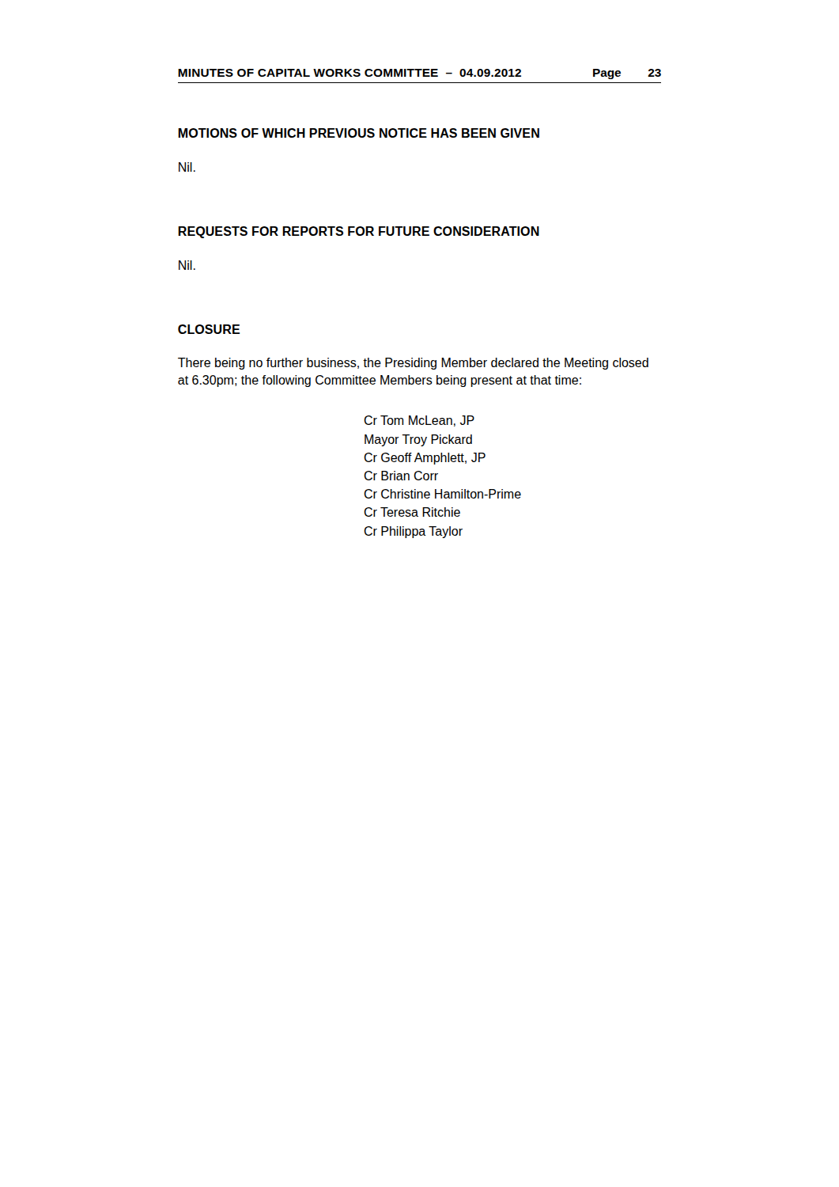MINUTES OF CAPITAL WORKS COMMITTEE – 04.09.2012
Page23
MOTIONS OF WHICH PREVIOUS NOTICE HAS BEEN GIVEN
Nil.
REQUESTS FOR REPORTS FOR FUTURE CONSIDERATION
Nil.
CLOSURE
There being no further business, the Presiding Member declared the Meeting closed at 6.30pm; the following Committee Members being present at that time:
Cr Tom McLean, JP
Mayor Troy Pickard
Cr Geoff Amphlett, JP
Cr Brian Corr
Cr Christine Hamilton-Prime
Cr Teresa Ritchie
Cr Philippa Taylor